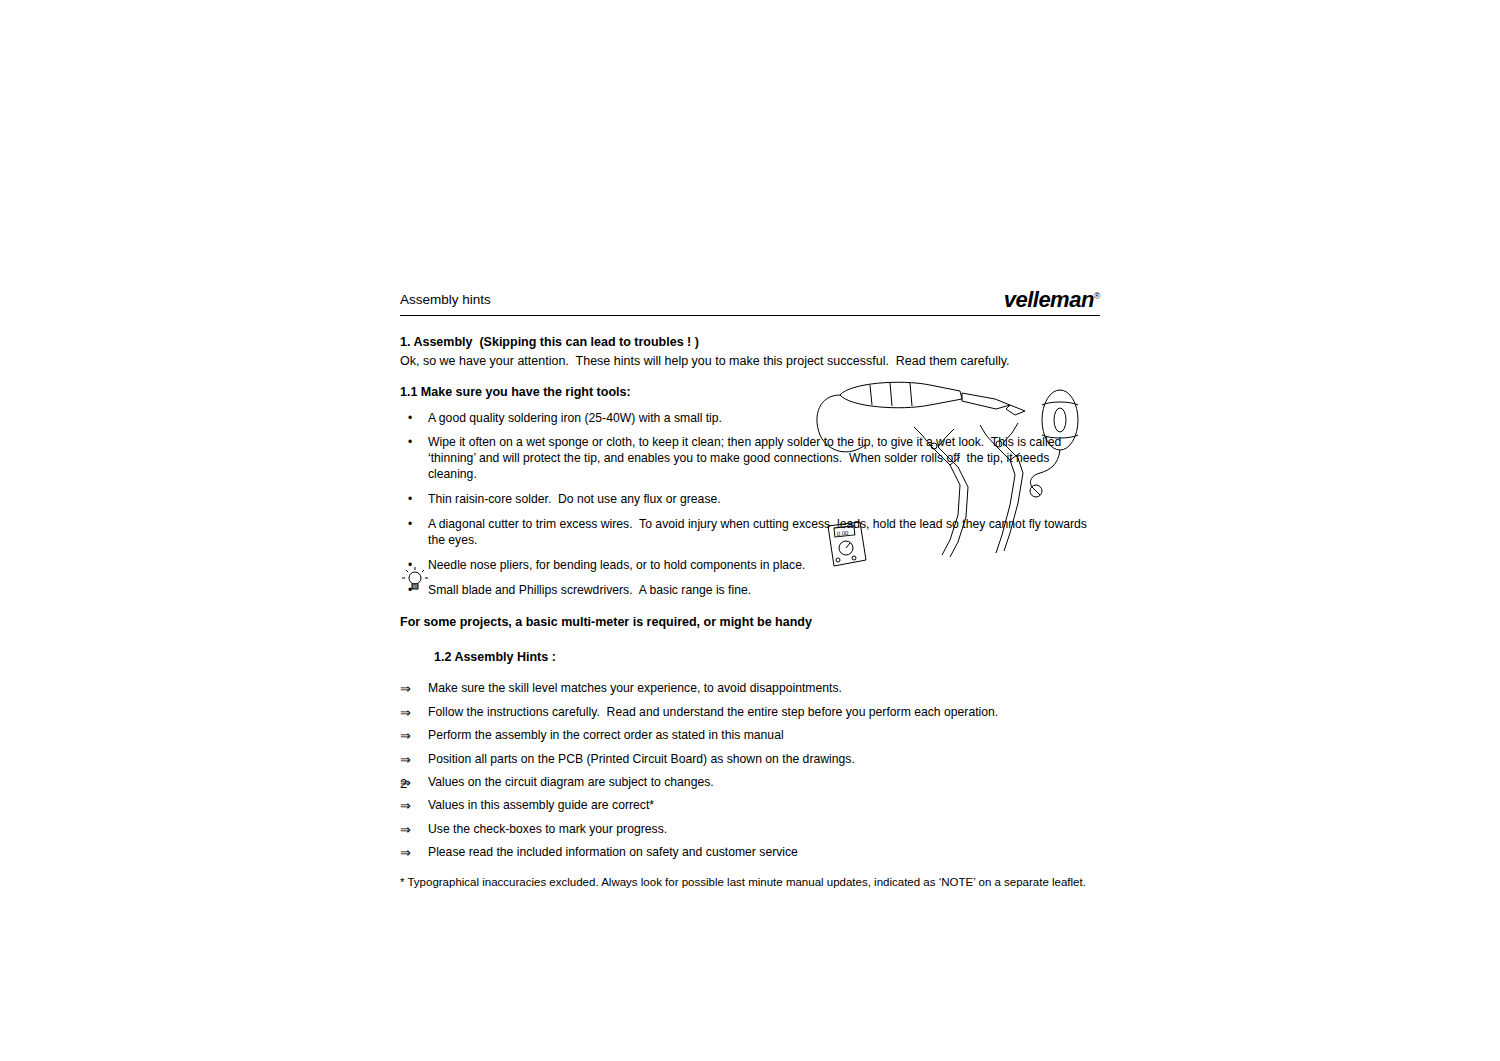Assembly hints
velleman®
1. Assembly (Skipping this can lead to troubles ! )
Ok, so we have your attention. These hints will help you to make this project successful. Read them carefully.
1.1 Make sure you have the right tools:
A good quality soldering iron (25-40W) with a small tip.
Wipe it often on a wet sponge or cloth, to keep it clean; then apply solder to the tip, to give it a wet look. This is called ‘thinning’ and will protect the tip, and enables you to make good connections. When solder rolls off the tip, it needs cleaning.
Thin raisin-core solder. Do not use any flux or grease.
A diagonal cutter to trim excess wires. To avoid injury when cutting excess leads, hold the lead so they cannot fly towards the eyes.
Needle nose pliers, for bending leads, or to hold components in place.
Small blade and Phillips screwdrivers. A basic range is fine.
For some projects, a basic multi-meter is required, or might be handy
1.2 Assembly Hints :
Make sure the skill level matches your experience, to avoid disappointments.
Follow the instructions carefully. Read and understand the entire step before you perform each operation.
Perform the assembly in the correct order as stated in this manual
Position all parts on the PCB (Printed Circuit Board) as shown on the drawings.
Values on the circuit diagram are subject to changes.
Values in this assembly guide are correct*
Use the check-boxes to mark your progress.
Please read the included information on safety and customer service
* Typographical inaccuracies excluded. Always look for possible last minute manual updates, indicated as ‘NOTE’ on a separate leaflet.
2
0.00